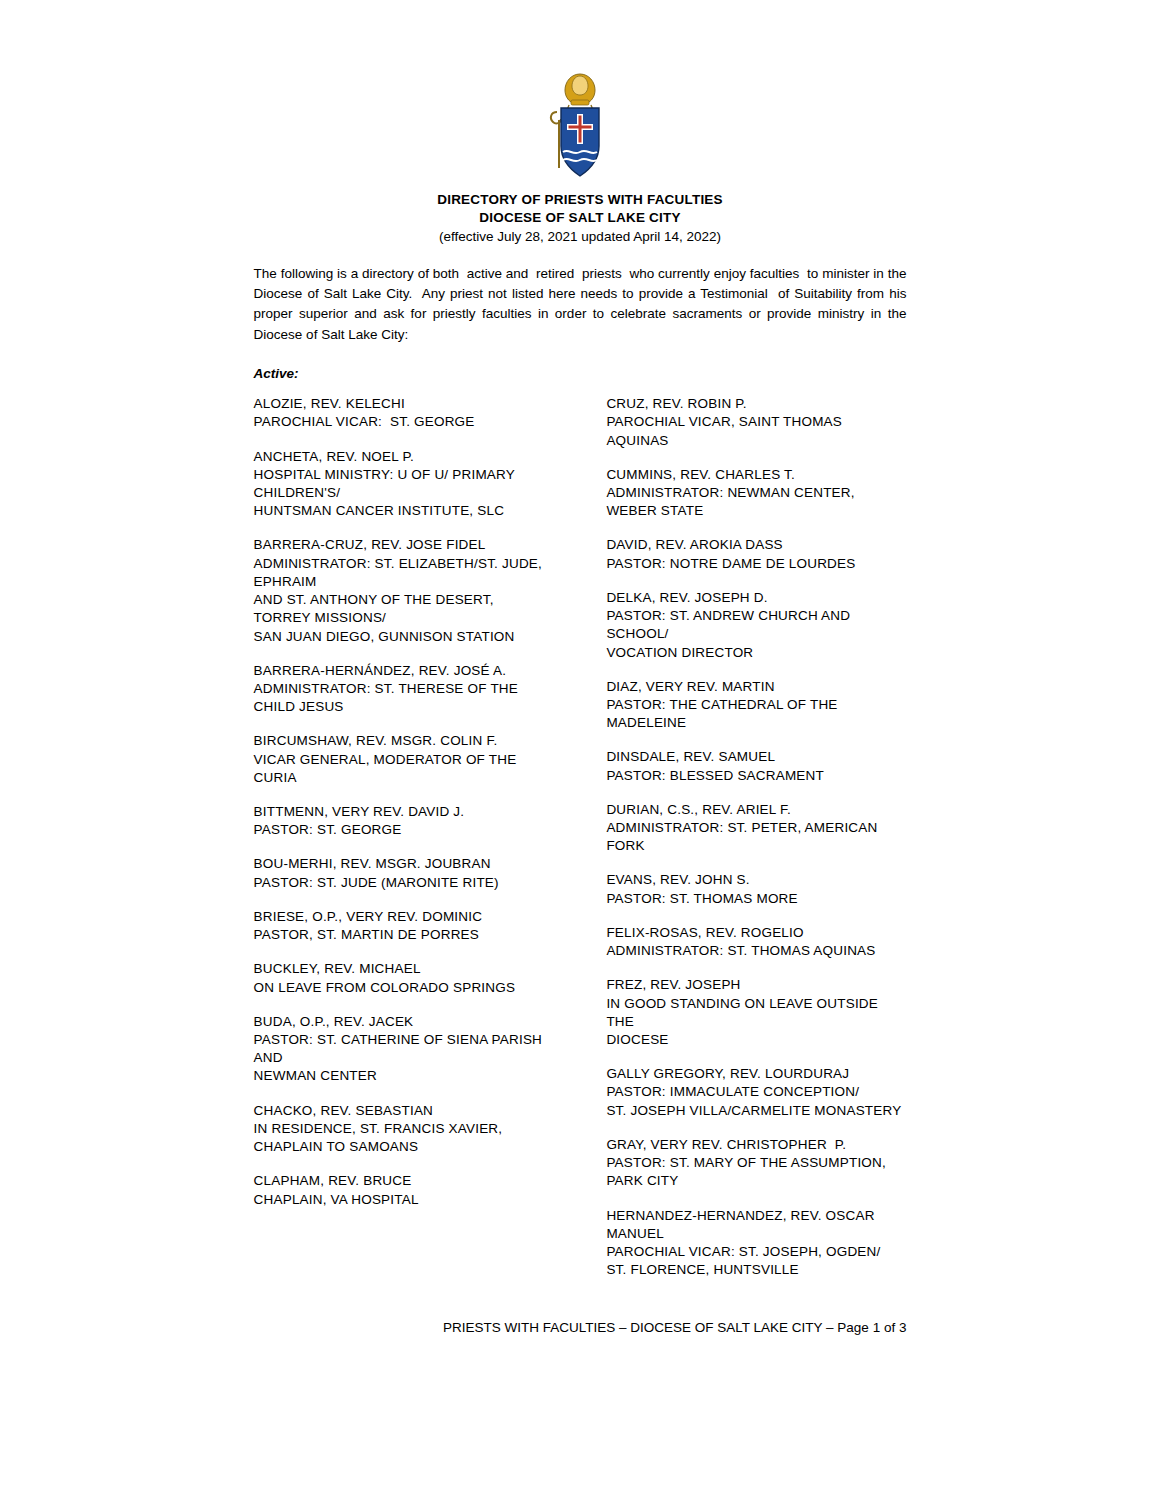DIRECTORY OF PRIESTS WITH FACULTIES
DIOCESE OF SALT LAKE CITY
(effective July 28, 2021 updated April 14, 2022)
The following is a directory of both active and retired priests who currently enjoy faculties to minister in the Diocese of Salt Lake City. Any priest not listed here needs to provide a Testimonial of Suitability from his proper superior and ask for priestly faculties in order to celebrate sacraments or provide ministry in the Diocese of Salt Lake City:
Active:
ALOZIE, REV. KELECHI PAROCHIAL VICAR: ST. GEORGE
ANCHETA, REV. NOEL P. HOSPITAL MINISTRY: U OF U/ PRIMARY CHILDREN'S/ HUNTSMAN CANCER INSTITUTE, SLC
BARRERA-CRUZ, REV. JOSE FIDEL ADMINISTRATOR: ST. ELIZABETH/ST. JUDE, EPHRAIM AND ST. ANTHONY OF THE DESERT, TORREY MISSIONS/ SAN JUAN DIEGO, GUNNISON STATION
BARRERA-HERNÁNDEZ, REV. JOSÉ A. ADMINISTRATOR: ST. THERESE OF THE CHILD JESUS
BIRCUMSHAW, REV. MSGR. COLIN F. VICAR GENERAL, MODERATOR OF THE CURIA
BITTMENN, VERY REV. DAVID J. PASTOR: ST. GEORGE
BOU-MERHI, REV. MSGR. JOUBRAN PASTOR: ST. JUDE (MARONITE RITE)
BRIESE, O.P., VERY REV. DOMINIC PASTOR, ST. MARTIN DE PORRES
BUCKLEY, REV. MICHAEL ON LEAVE FROM COLORADO SPRINGS
BUDA, O.P., REV. JACEK PASTOR: ST. CATHERINE OF SIENA PARISH AND NEWMAN CENTER
CHACKO, REV. SEBASTIAN IN RESIDENCE, ST. FRANCIS XAVIER, CHAPLAIN TO SAMOANS
CLAPHAM, REV. BRUCE CHAPLAIN, VA HOSPITAL
CRUZ, REV. ROBIN P. PAROCHIAL VICAR, SAINT THOMAS AQUINAS
CUMMINS, REV. CHARLES T. ADMINISTRATOR: NEWMAN CENTER, WEBER STATE
DAVID, REV. AROKIA DASS PASTOR: NOTRE DAME DE LOURDES
DELKA, REV. JOSEPH D. PASTOR: ST. ANDREW CHURCH AND SCHOOL/ VOCATION DIRECTOR
DIAZ, VERY REV. MARTIN PASTOR: THE CATHEDRAL OF THE MADELEINE
DINSDALE, REV. SAMUEL PASTOR: BLESSED SACRAMENT
DURIAN, C.S., REV. ARIEL F. ADMINISTRATOR: ST. PETER, AMERICAN FORK
EVANS, REV. JOHN S. PASTOR: ST. THOMAS MORE
FELIX-ROSAS, REV. ROGELIO ADMINISTRATOR: ST. THOMAS AQUINAS
FREZ, REV. JOSEPH IN GOOD STANDING ON LEAVE OUTSIDE THE DIOCESE
GALLY GREGORY, REV. LOURDURAJ PASTOR: IMMACULATE CONCEPTION/ ST. JOSEPH VILLA/CARMELITE MONASTERY
GRAY, VERY REV. CHRISTOPHER P. PASTOR: ST. MARY OF THE ASSUMPTION, PARK CITY
HERNANDEZ-HERNANDEZ, REV. OSCAR MANUEL PAROCHIAL VICAR: ST. JOSEPH, OGDEN/ ST. FLORENCE, HUNTSVILLE
PRIESTS WITH FACULTIES – DIOCESE OF SALT LAKE CITY – Page 1 of 3